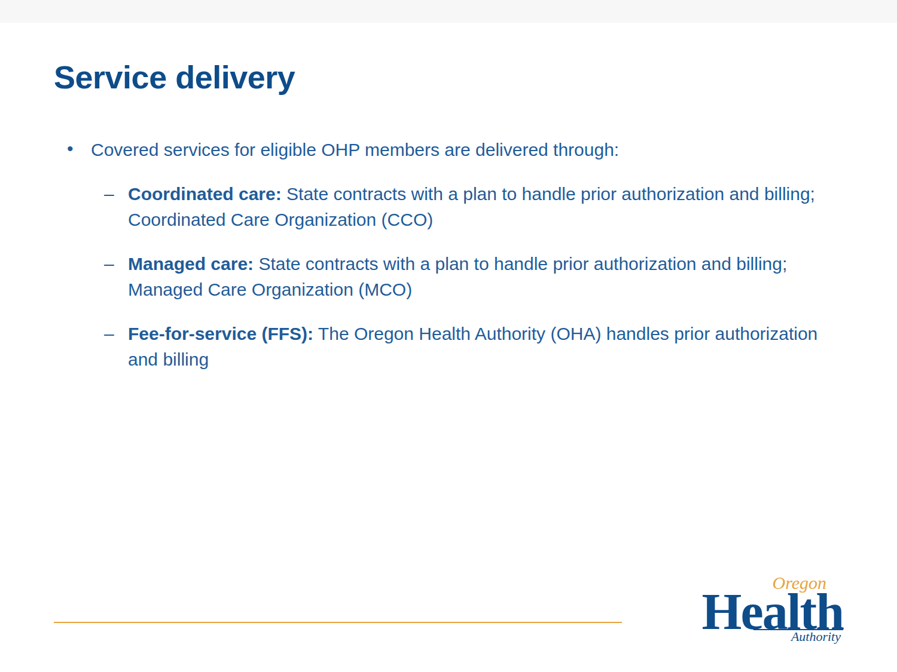Service delivery
Covered services for eligible OHP members are delivered through:
Coordinated care: State contracts with a plan to handle prior authorization and billing; Coordinated Care Organization (CCO)
Managed care: State contracts with a plan to handle prior authorization and billing; Managed Care Organization (MCO)
Fee-for-service (FFS): The Oregon Health Authority (OHA) handles prior authorization and billing
Oregon Health Authority